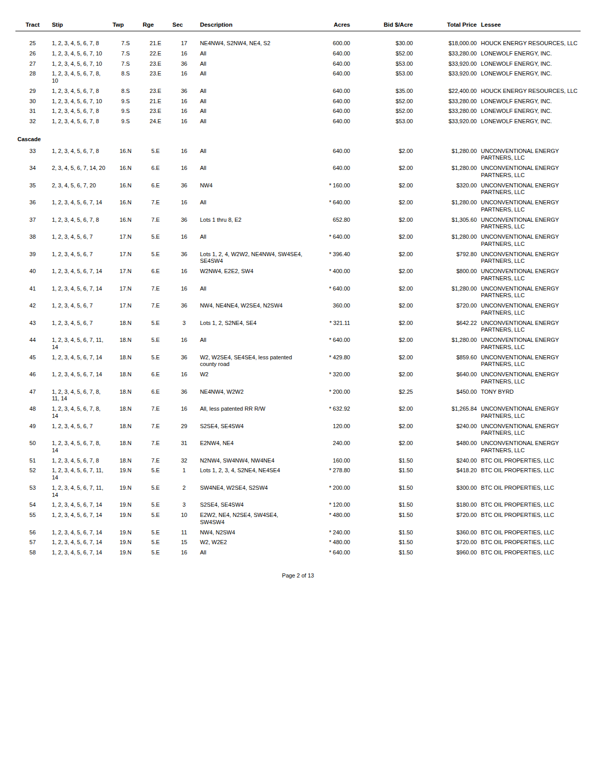| Tract | Stip | Twp | Rge | Sec | Description | Acres | Bid $/Acre | Total Price | Lessee |
| --- | --- | --- | --- | --- | --- | --- | --- | --- | --- |
| 25 | 1, 2, 3, 4, 5, 6, 7, 8 | 7.S | 21.E | 17 | NE4NW4, S2NW4, NE4, S2 | 600.00 | $30.00 | $18,000.00 | HOUCK ENERGY RESOURCES, LLC |
| 26 | 1, 2, 3, 4, 5, 6, 7, 10 | 7.S | 22.E | 16 | All | 640.00 | $52.00 | $33,280.00 | LONEWOLF ENERGY, INC. |
| 27 | 1, 2, 3, 4, 5, 6, 7, 10 | 7.S | 23.E | 36 | All | 640.00 | $53.00 | $33,920.00 | LONEWOLF ENERGY, INC. |
| 28 | 1, 2, 3, 4, 5, 6, 7, 8, 10 | 8.S | 23.E | 16 | All | 640.00 | $53.00 | $33,920.00 | LONEWOLF ENERGY, INC. |
| 29 | 1, 2, 3, 4, 5, 6, 7, 8 | 8.S | 23.E | 36 | All | 640.00 | $35.00 | $22,400.00 | HOUCK ENERGY RESOURCES, LLC |
| 30 | 1, 2, 3, 4, 5, 6, 7, 10 | 9.S | 21.E | 16 | All | 640.00 | $52.00 | $33,280.00 | LONEWOLF ENERGY, INC. |
| 31 | 1, 2, 3, 4, 5, 6, 7, 8 | 9.S | 23.E | 16 | All | 640.00 | $52.00 | $33,280.00 | LONEWOLF ENERGY, INC. |
| 32 | 1, 2, 3, 4, 5, 6, 7, 8 | 9.S | 24.E | 16 | All | 640.00 | $53.00 | $33,920.00 | LONEWOLF ENERGY, INC. |
| Cascade |
| 33 | 1, 2, 3, 4, 5, 6, 7, 8 | 16.N | 5.E | 16 | All | 640.00 | $2.00 | $1,280.00 | UNCONVENTIONAL ENERGY PARTNERS, LLC |
| 34 | 2, 3, 4, 5, 6, 7, 14, 20 | 16.N | 6.E | 16 | All | 640.00 | $2.00 | $1,280.00 | UNCONVENTIONAL ENERGY PARTNERS, LLC |
| 35 | 2, 3, 4, 5, 6, 7, 20 | 16.N | 6.E | 36 | NW4 | * 160.00 | $2.00 | $320.00 | UNCONVENTIONAL ENERGY PARTNERS, LLC |
| 36 | 1, 2, 3, 4, 5, 6, 7, 14 | 16.N | 7.E | 16 | All | * 640.00 | $2.00 | $1,280.00 | UNCONVENTIONAL ENERGY PARTNERS, LLC |
| 37 | 1, 2, 3, 4, 5, 6, 7, 8 | 16.N | 7.E | 36 | Lots 1 thru 8, E2 | 652.80 | $2.00 | $1,305.60 | UNCONVENTIONAL ENERGY PARTNERS, LLC |
| 38 | 1, 2, 3, 4, 5, 6, 7 | 17.N | 5.E | 16 | All | * 640.00 | $2.00 | $1,280.00 | UNCONVENTIONAL ENERGY PARTNERS, LLC |
| 39 | 1, 2, 3, 4, 5, 6, 7 | 17.N | 5.E | 36 | Lots 1, 2, 4, W2W2, NE4NW4, SW4SE4, SE4SW4 | * 396.40 | $2.00 | $792.80 | UNCONVENTIONAL ENERGY PARTNERS, LLC |
| 40 | 1, 2, 3, 4, 5, 6, 7, 14 | 17.N | 6.E | 16 | W2NW4, E2E2, SW4 | * 400.00 | $2.00 | $800.00 | UNCONVENTIONAL ENERGY PARTNERS, LLC |
| 41 | 1, 2, 3, 4, 5, 6, 7, 14 | 17.N | 7.E | 16 | All | * 640.00 | $2.00 | $1,280.00 | UNCONVENTIONAL ENERGY PARTNERS, LLC |
| 42 | 1, 2, 3, 4, 5, 6, 7 | 17.N | 7.E | 36 | NW4, NE4NE4, W2SE4, N2SW4 | 360.00 | $2.00 | $720.00 | UNCONVENTIONAL ENERGY PARTNERS, LLC |
| 43 | 1, 2, 3, 4, 5, 6, 7 | 18.N | 5.E | 3 | Lots 1, 2, S2NE4, SE4 | * 321.11 | $2.00 | $642.22 | UNCONVENTIONAL ENERGY PARTNERS, LLC |
| 44 | 1, 2, 3, 4, 5, 6, 7, 11, 14 | 18.N | 5.E | 16 | All | * 640.00 | $2.00 | $1,280.00 | UNCONVENTIONAL ENERGY PARTNERS, LLC |
| 45 | 1, 2, 3, 4, 5, 6, 7, 14 | 18.N | 5.E | 36 | W2, W2SE4, SE4SE4, less patented county road | * 429.80 | $2.00 | $859.60 | UNCONVENTIONAL ENERGY PARTNERS, LLC |
| 46 | 1, 2, 3, 4, 5, 6, 7, 14 | 18.N | 6.E | 16 | W2 | * 320.00 | $2.00 | $640.00 | UNCONVENTIONAL ENERGY PARTNERS, LLC |
| 47 | 1, 2, 3, 4, 5, 6, 7, 8, 11, 14 | 18.N | 6.E | 36 | NE4NW4, W2W2 | * 200.00 | $2.25 | $450.00 | TONY BYRD |
| 48 | 1, 2, 3, 4, 5, 6, 7, 8, 14 | 18.N | 7.E | 16 | All, less patented RR R/W | * 632.92 | $2.00 | $1,265.84 | UNCONVENTIONAL ENERGY PARTNERS, LLC |
| 49 | 1, 2, 3, 4, 5, 6, 7 | 18.N | 7.E | 29 | S2SE4, SE4SW4 | 120.00 | $2.00 | $240.00 | UNCONVENTIONAL ENERGY PARTNERS, LLC |
| 50 | 1, 2, 3, 4, 5, 6, 7, 8, 14 | 18.N | 7.E | 31 | E2NW4, NE4 | 240.00 | $2.00 | $480.00 | UNCONVENTIONAL ENERGY PARTNERS, LLC |
| 51 | 1, 2, 3, 4, 5, 6, 7, 8 | 18.N | 7.E | 32 | N2NW4, SW4NW4, NW4NE4 | 160.00 | $1.50 | $240.00 | BTC OIL PROPERTIES, LLC |
| 52 | 1, 2, 3, 4, 5, 6, 7, 11, 14 | 19.N | 5.E | 1 | Lots 1, 2, 3, 4, S2NE4, NE4SE4 | * 278.80 | $1.50 | $418.20 | BTC OIL PROPERTIES, LLC |
| 53 | 1, 2, 3, 4, 5, 6, 7, 11, 14 | 19.N | 5.E | 2 | SW4NE4, W2SE4, S2SW4 | * 200.00 | $1.50 | $300.00 | BTC OIL PROPERTIES, LLC |
| 54 | 1, 2, 3, 4, 5, 6, 7, 14 | 19.N | 5.E | 3 | S2SE4, SE4SW4 | * 120.00 | $1.50 | $180.00 | BTC OIL PROPERTIES, LLC |
| 55 | 1, 2, 3, 4, 5, 6, 7, 14 | 19.N | 5.E | 10 | E2W2, NE4, N2SE4, SW4SE4, SW4SW4 | * 480.00 | $1.50 | $720.00 | BTC OIL PROPERTIES, LLC |
| 56 | 1, 2, 3, 4, 5, 6, 7, 14 | 19.N | 5.E | 11 | NW4, N2SW4 | * 240.00 | $1.50 | $360.00 | BTC OIL PROPERTIES, LLC |
| 57 | 1, 2, 3, 4, 5, 6, 7, 14 | 19.N | 5.E | 15 | W2, W2E2 | * 480.00 | $1.50 | $720.00 | BTC OIL PROPERTIES, LLC |
| 58 | 1, 2, 3, 4, 5, 6, 7, 14 | 19.N | 5.E | 16 | All | * 640.00 | $1.50 | $960.00 | BTC OIL PROPERTIES, LLC |
Page 2 of 13